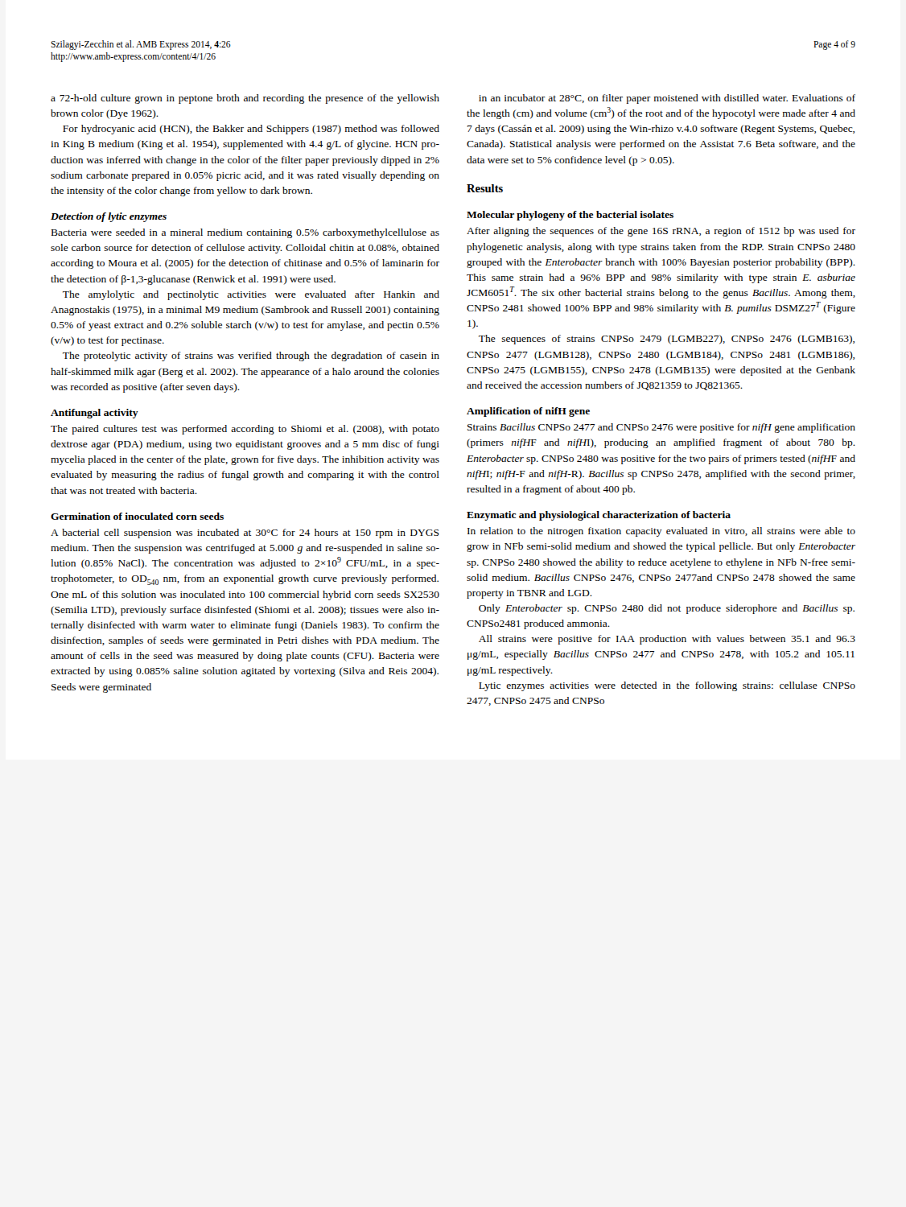Szilagyi-Zecchin et al. AMB Express 2014, 4:26
http://www.amb-express.com/content/4/1/26
Page 4 of 9
a 72-h-old culture grown in peptone broth and recording the presence of the yellowish brown color (Dye 1962).
For hydrocyanic acid (HCN), the Bakker and Schippers (1987) method was followed in King B medium (King et al. 1954), supplemented with 4.4 g/L of glycine. HCN production was inferred with change in the color of the filter paper previously dipped in 2% sodium carbonate prepared in 0.05% picric acid, and it was rated visually depending on the intensity of the color change from yellow to dark brown.
Detection of lytic enzymes
Bacteria were seeded in a mineral medium containing 0.5% carboxymethylcellulose as sole carbon source for detection of cellulose activity. Colloidal chitin at 0.08%, obtained according to Moura et al. (2005) for the detection of chitinase and 0.5% of laminarin for the detection of β-1,3-glucanase (Renwick et al. 1991) were used.
The amylolytic and pectinolytic activities were evaluated after Hankin and Anagnostakis (1975), in a minimal M9 medium (Sambrook and Russell 2001) containing 0.5% of yeast extract and 0.2% soluble starch (v/w) to test for amylase, and pectin 0.5% (v/w) to test for pectinase.
The proteolytic activity of strains was verified through the degradation of casein in half-skimmed milk agar (Berg et al. 2002). The appearance of a halo around the colonies was recorded as positive (after seven days).
Antifungal activity
The paired cultures test was performed according to Shiomi et al. (2008), with potato dextrose agar (PDA) medium, using two equidistant grooves and a 5 mm disc of fungi mycelia placed in the center of the plate, grown for five days. The inhibition activity was evaluated by measuring the radius of fungal growth and comparing it with the control that was not treated with bacteria.
Germination of inoculated corn seeds
A bacterial cell suspension was incubated at 30°C for 24 hours at 150 rpm in DYGS medium. Then the suspension was centrifuged at 5.000 g and re-suspended in saline solution (0.85% NaCl). The concentration was adjusted to 2×109 CFU/mL, in a spectrophotometer, to OD540 nm, from an exponential growth curve previously performed. One mL of this solution was inoculated into 100 commercial hybrid corn seeds SX2530 (Semilia LTD), previously surface disinfested (Shiomi et al. 2008); tissues were also internally disinfected with warm water to eliminate fungi (Daniels 1983). To confirm the disinfection, samples of seeds were germinated in Petri dishes with PDA medium. The amount of cells in the seed was measured by doing plate counts (CFU). Bacteria were extracted by using 0.085% saline solution agitated by vortexing (Silva and Reis 2004). Seeds were germinated
in an incubator at 28°C, on filter paper moistened with distilled water. Evaluations of the length (cm) and volume (cm3) of the root and of the hypocotyl were made after 4 and 7 days (Cassán et al. 2009) using the Win-rhizo v.4.0 software (Regent Systems, Quebec, Canada). Statistical analysis were performed on the Assistat 7.6 Beta software, and the data were set to 5% confidence level (p > 0.05).
Results
Molecular phylogeny of the bacterial isolates
After aligning the sequences of the gene 16S rRNA, a region of 1512 bp was used for phylogenetic analysis, along with type strains taken from the RDP. Strain CNPSo 2480 grouped with the Enterobacter branch with 100% Bayesian posterior probability (BPP). This same strain had a 96% BPP and 98% similarity with type strain E. asburiae JCM6051T. The six other bacterial strains belong to the genus Bacillus. Among them, CNPSo 2481 showed 100% BPP and 98% similarity with B. pumilus DSMZ27T (Figure 1).
The sequences of strains CNPSo 2479 (LGMB227), CNPSo 2476 (LGMB163), CNPSo 2477 (LGMB128), CNPSo 2480 (LGMB184), CNPSo 2481 (LGMB186), CNPSo 2475 (LGMB155), CNPSo 2478 (LGMB135) were deposited at the Genbank and received the accession numbers of JQ821359 to JQ821365.
Amplification of nifH gene
Strains Bacillus CNPSo 2477 and CNPSo 2476 were positive for nifH gene amplification (primers nifHF and nifHI), producing an amplified fragment of about 780 bp. Enterobacter sp. CNPSo 2480 was positive for the two pairs of primers tested (nifHF and nifHI; nifH-F and nifH-R). Bacillus sp CNPSo 2478, amplified with the second primer, resulted in a fragment of about 400 pb.
Enzymatic and physiological characterization of bacteria
In relation to the nitrogen fixation capacity evaluated in vitro, all strains were able to grow in NFb semi-solid medium and showed the typical pellicle. But only Enterobacter sp. CNPSo 2480 showed the ability to reduce acetylene to ethylene in NFb N-free semi-solid medium. Bacillus CNPSo 2476, CNPSo 2477and CNPSo 2478 showed the same property in TBNR and LGD.
Only Enterobacter sp. CNPSo 2480 did not produce siderophore and Bacillus sp. CNPSo2481 produced ammonia.
All strains were positive for IAA production with values between 35.1 and 96.3 μg/mL, especially Bacillus CNPSo 2477 and CNPSo 2478, with 105.2 and 105.11 μg/mL respectively.
Lytic enzymes activities were detected in the following strains: cellulase CNPSo 2477, CNPSo 2475 and CNPSo